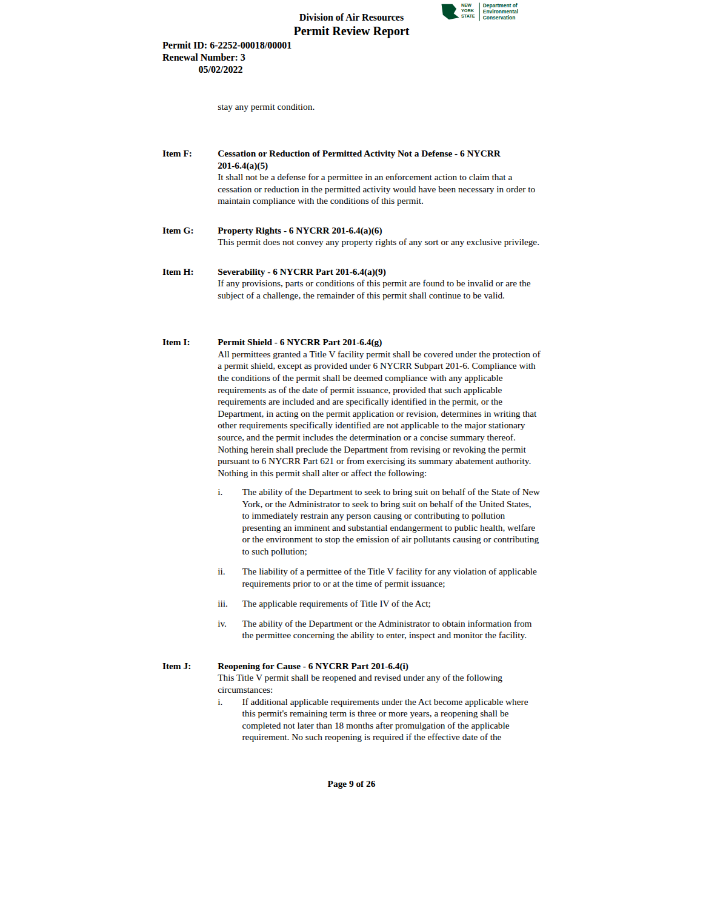Division of Air Resources
Permit Review Report
Permit ID: 6-2252-00018/00001
Renewal Number: 3 05/02/2022
stay any permit condition.
Item F:
Cessation or Reduction of Permitted Activity Not a Defense - 6 NYCRR
201-6.4(a)(5)
It shall not be a defense for a permittee in an enforcement action to claim that a cessation or reduction in the permitted activity would have been necessary in order to maintain compliance with the conditions of this permit.
Item G:
Property Rights - 6 NYCRR 201-6.4(a)(6)
This permit does not convey any property rights of any sort or any exclusive privilege.
Item H:
Severability - 6 NYCRR Part 201-6.4(a)(9)
If any provisions, parts or conditions of this permit are found to be invalid or are the subject of a challenge, the remainder of this permit shall continue to be valid.
Item I:
Permit Shield - 6 NYCRR Part 201-6.4(g)
All permittees granted a Title V facility permit shall be covered under the protection of a permit shield, except as provided under 6 NYCRR Subpart 201-6. Compliance with the conditions of the permit shall be deemed compliance with any applicable requirements as of the date of permit issuance, provided that such applicable requirements are included and are specifically identified in the permit, or the Department, in acting on the permit application or revision, determines in writing that other requirements specifically identified are not applicable to the major stationary source, and the permit includes the determination or a concise summary thereof. Nothing herein shall preclude the Department from revising or revoking the permit pursuant to 6 NYCRR Part 621 or from exercising its summary abatement authority. Nothing in this permit shall alter or affect the following:
i. The ability of the Department to seek to bring suit on behalf of the State of New York, or the Administrator to seek to bring suit on behalf of the United States, to immediately restrain any person causing or contributing to pollution presenting an imminent and substantial endangerment to public health, welfare or the environment to stop the emission of air pollutants causing or contributing to such pollution;
ii. The liability of a permittee of the Title V facility for any violation of applicable requirements prior to or at the time of permit issuance;
iii. The applicable requirements of Title IV of the Act;
iv. The ability of the Department or the Administrator to obtain information from the permittee concerning the ability to enter, inspect and monitor the facility.
Item J:
Reopening for Cause - 6 NYCRR Part 201-6.4(i)
This Title V permit shall be reopened and revised under any of the following circumstances:
i. If additional applicable requirements under the Act become applicable where this permit's remaining term is three or more years, a reopening shall be completed not later than 18 months after promulgation of the applicable requirement. No such reopening is required if the effective date of the
Page 9 of 26